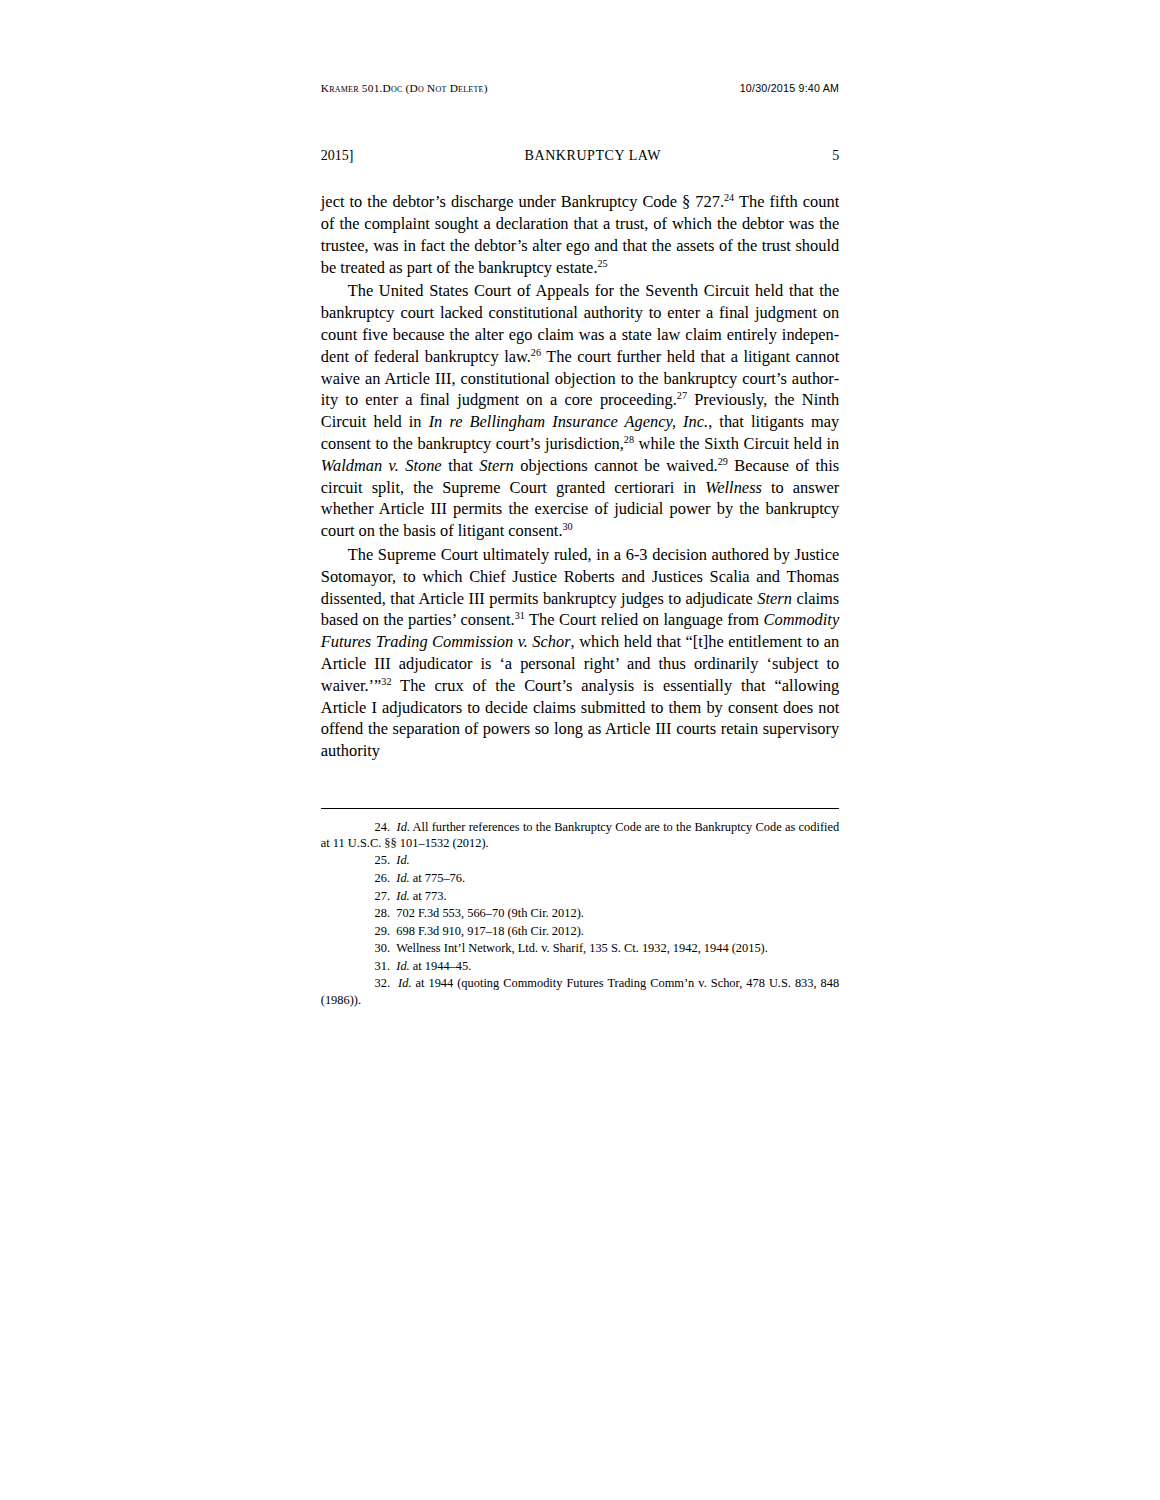Kramer 501.Doc (Do Not Delete) 10/30/2015 9:40 AM
2015] BANKRUPTCY LAW 5
ject to the debtor’s discharge under Bankruptcy Code § 727.24 The fifth count of the complaint sought a declaration that a trust, of which the debtor was the trustee, was in fact the debtor’s alter ego and that the assets of the trust should be treated as part of the bankruptcy estate.25
The United States Court of Appeals for the Seventh Circuit held that the bankruptcy court lacked constitutional authority to enter a final judgment on count five because the alter ego claim was a state law claim entirely independent of federal bankruptcy law.26 The court further held that a litigant cannot waive an Article III, constitutional objection to the bankruptcy court’s authority to enter a final judgment on a core proceeding.27 Previously, the Ninth Circuit held in In re Bellingham Insurance Agency, Inc., that litigants may consent to the bankruptcy court’s jurisdiction,28 while the Sixth Circuit held in Waldman v. Stone that Stern objections cannot be waived.29 Because of this circuit split, the Supreme Court granted certiorari in Wellness to answer whether Article III permits the exercise of judicial power by the bankruptcy court on the basis of litigant consent.30
The Supreme Court ultimately ruled, in a 6-3 decision authored by Justice Sotomayor, to which Chief Justice Roberts and Justices Scalia and Thomas dissented, that Article III permits bankruptcy judges to adjudicate Stern claims based on the parties’ consent.31 The Court relied on language from Commodity Futures Trading Commission v. Schor, which held that “[t]he entitlement to an Article III adjudicator is ‘a personal right’ and thus ordinarily ‘subject to waiver.’”32 The crux of the Court’s analysis is essentially that “allowing Article I adjudicators to decide claims submitted to them by consent does not offend the separation of powers so long as Article III courts retain supervisory authority
24. Id. All further references to the Bankruptcy Code are to the Bankruptcy Code as codified at 11 U.S.C. §§ 101–1532 (2012).
25. Id.
26. Id. at 775–76.
27. Id. at 773.
28. 702 F.3d 553, 566–70 (9th Cir. 2012).
29. 698 F.3d 910, 917–18 (6th Cir. 2012).
30. Wellness Int’l Network, Ltd. v. Sharif, 135 S. Ct. 1932, 1942, 1944 (2015).
31. Id. at 1944–45.
32. Id. at 1944 (quoting Commodity Futures Trading Comm’n v. Schor, 478 U.S. 833, 848 (1986)).